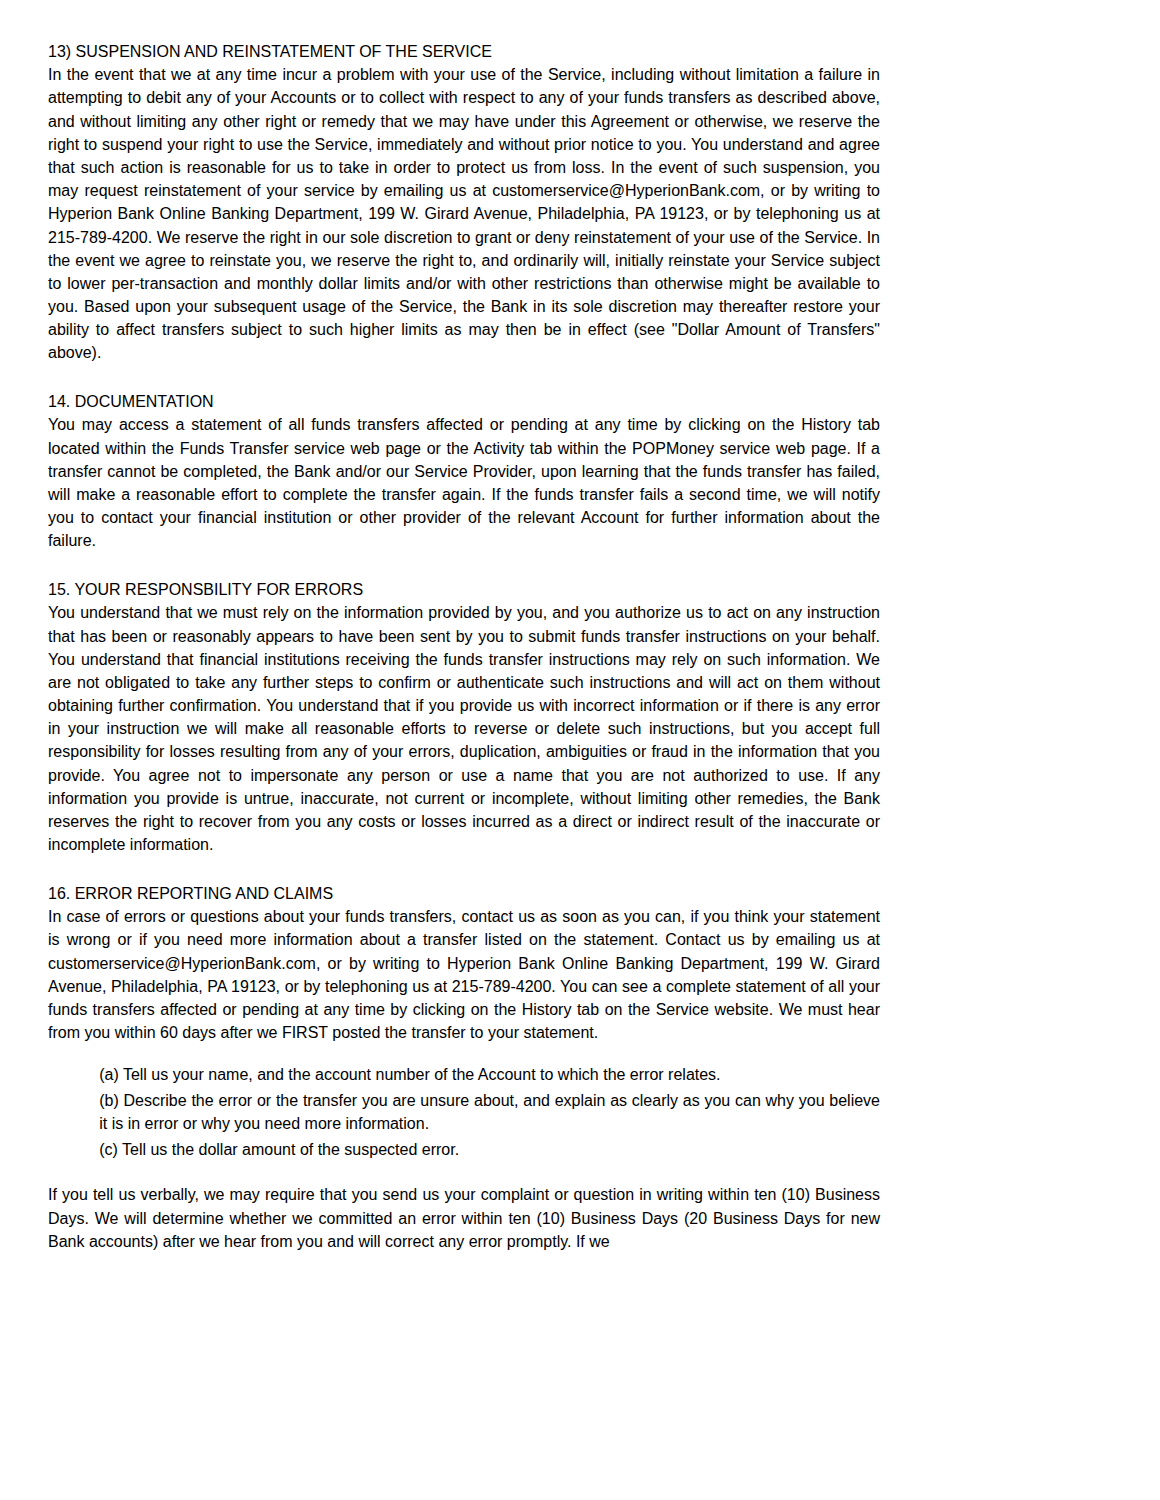13) SUSPENSION AND REINSTATEMENT OF THE SERVICE
In the event that we at any time incur a problem with your use of the Service, including without limitation a failure in attempting to debit any of your Accounts or to collect with respect to any of your funds transfers as described above, and without limiting any other right or remedy that we may have under this Agreement or otherwise, we reserve the right to suspend your right to use the Service, immediately and without prior notice to you. You understand and agree that such action is reasonable for us to take in order to protect us from loss. In the event of such suspension, you may request reinstatement of your service by emailing us at customerservice@HyperionBank.com, or by writing to Hyperion Bank Online Banking Department, 199 W. Girard Avenue, Philadelphia, PA 19123, or by telephoning us at 215-789-4200. We reserve the right in our sole discretion to grant or deny reinstatement of your use of the Service. In the event we agree to reinstate you, we reserve the right to, and ordinarily will, initially reinstate your Service subject to lower per-transaction and monthly dollar limits and/or with other restrictions than otherwise might be available to you. Based upon your subsequent usage of the Service, the Bank in its sole discretion may thereafter restore your ability to affect transfers subject to such higher limits as may then be in effect (see "Dollar Amount of Transfers" above).
14. DOCUMENTATION
You may access a statement of all funds transfers affected or pending at any time by clicking on the History tab located within the Funds Transfer service web page or the Activity tab within the POPMoney service web page. If a transfer cannot be completed, the Bank and/or our Service Provider, upon learning that the funds transfer has failed, will make a reasonable effort to complete the transfer again. If the funds transfer fails a second time, we will notify you to contact your financial institution or other provider of the relevant Account for further information about the failure.
15. YOUR RESPONSBILITY FOR ERRORS
You understand that we must rely on the information provided by you, and you authorize us to act on any instruction that has been or reasonably appears to have been sent by you to submit funds transfer instructions on your behalf. You understand that financial institutions receiving the funds transfer instructions may rely on such information. We are not obligated to take any further steps to confirm or authenticate such instructions and will act on them without obtaining further confirmation. You understand that if you provide us with incorrect information or if there is any error in your instruction we will make all reasonable efforts to reverse or delete such instructions, but you accept full responsibility for losses resulting from any of your errors, duplication, ambiguities or fraud in the information that you provide. You agree not to impersonate any person or use a name that you are not authorized to use. If any information you provide is untrue, inaccurate, not current or incomplete, without limiting other remedies, the Bank reserves the right to recover from you any costs or losses incurred as a direct or indirect result of the inaccurate or incomplete information.
16. ERROR REPORTING AND CLAIMS
In case of errors or questions about your funds transfers, contact us as soon as you can, if you think your statement is wrong or if you need more information about a transfer listed on the statement. Contact us by emailing us at customerservice@HyperionBank.com, or by writing to Hyperion Bank Online Banking Department, 199 W. Girard Avenue, Philadelphia, PA 19123, or by telephoning us at 215-789-4200. You can see a complete statement of all your funds transfers affected or pending at any time by clicking on the History tab on the Service website. We must hear from you within 60 days after we FIRST posted the transfer to your statement.
(a) Tell us your name, and the account number of the Account to which the error relates.
(b) Describe the error or the transfer you are unsure about, and explain as clearly as you can why you believe it is in error or why you need more information.
(c) Tell us the dollar amount of the suspected error.
If you tell us verbally, we may require that you send us your complaint or question in writing within ten (10) Business Days. We will determine whether we committed an error within ten (10) Business Days (20 Business Days for new Bank accounts) after we hear from you and will correct any error promptly. If we